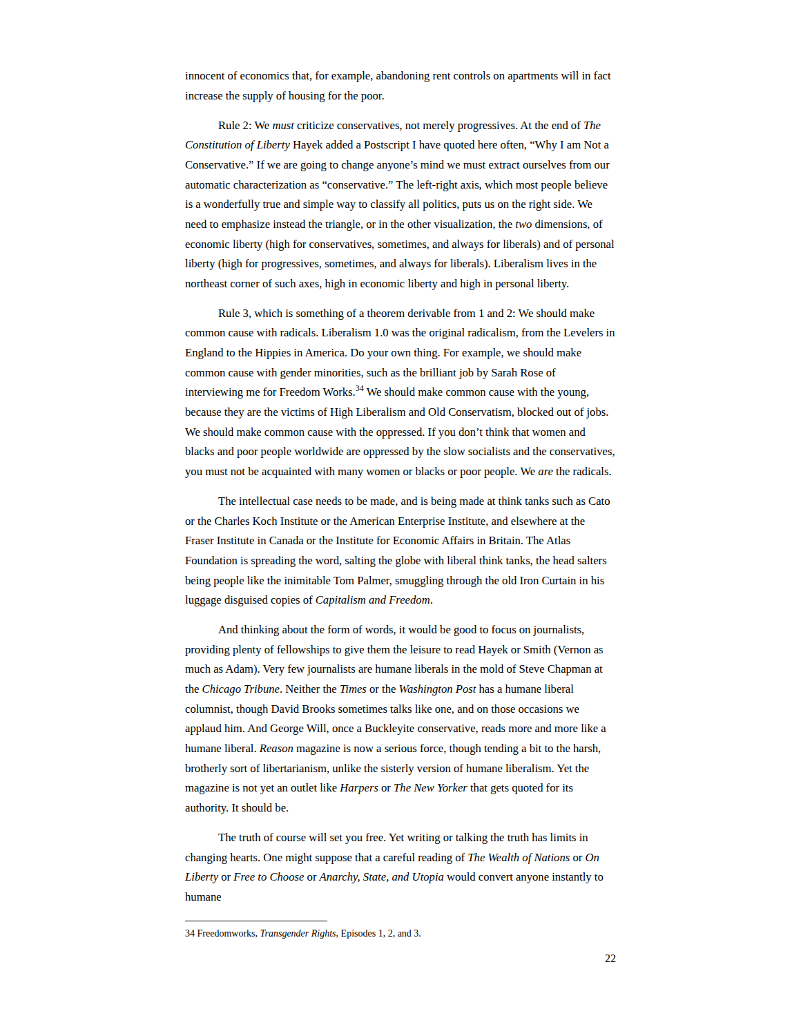innocent of economics that, for example, abandoning rent controls on apartments will in fact increase the supply of housing for the poor.
Rule 2: We must criticize conservatives, not merely progressives. At the end of The Constitution of Liberty Hayek added a Postscript I have quoted here often, “Why I am Not a Conservative.” If we are going to change anyone’s mind we must extract ourselves from our automatic characterization as “conservative.” The left-right axis, which most people believe is a wonderfully true and simple way to classify all politics, puts us on the right side. We need to emphasize instead the triangle, or in the other visualization, the two dimensions, of economic liberty (high for conservatives, sometimes, and always for liberals) and of personal liberty (high for progressives, sometimes, and always for liberals). Liberalism lives in the northeast corner of such axes, high in economic liberty and high in personal liberty.
Rule 3, which is something of a theorem derivable from 1 and 2: We should make common cause with radicals. Liberalism 1.0 was the original radicalism, from the Levelers in England to the Hippies in America. Do your own thing. For example, we should make common cause with gender minorities, such as the brilliant job by Sarah Rose of interviewing me for Freedom Works.34 We should make common cause with the young, because they are the victims of High Liberalism and Old Conservatism, blocked out of jobs. We should make common cause with the oppressed. If you don’t think that women and blacks and poor people worldwide are oppressed by the slow socialists and the conservatives, you must not be acquainted with many women or blacks or poor people. We are the radicals.
The intellectual case needs to be made, and is being made at think tanks such as Cato or the Charles Koch Institute or the American Enterprise Institute, and elsewhere at the Fraser Institute in Canada or the Institute for Economic Affairs in Britain. The Atlas Foundation is spreading the word, salting the globe with liberal think tanks, the head salters being people like the inimitable Tom Palmer, smuggling through the old Iron Curtain in his luggage disguised copies of Capitalism and Freedom.
And thinking about the form of words, it would be good to focus on journalists, providing plenty of fellowships to give them the leisure to read Hayek or Smith (Vernon as much as Adam). Very few journalists are humane liberals in the mold of Steve Chapman at the Chicago Tribune. Neither the Times or the Washington Post has a humane liberal columnist, though David Brooks sometimes talks like one, and on those occasions we applaud him. And George Will, once a Buckleyite conservative, reads more and more like a humane liberal. Reason magazine is now a serious force, though tending a bit to the harsh, brotherly sort of libertarianism, unlike the sisterly version of humane liberalism. Yet the magazine is not yet an outlet like Harpers or The New Yorker that gets quoted for its authority. It should be.
The truth of course will set you free. Yet writing or talking the truth has limits in changing hearts. One might suppose that a careful reading of The Wealth of Nations or On Liberty or Free to Choose or Anarchy, State, and Utopia would convert anyone instantly to humane
34 Freedomworks, Transgender Rights, Episodes 1, 2, and 3.
22